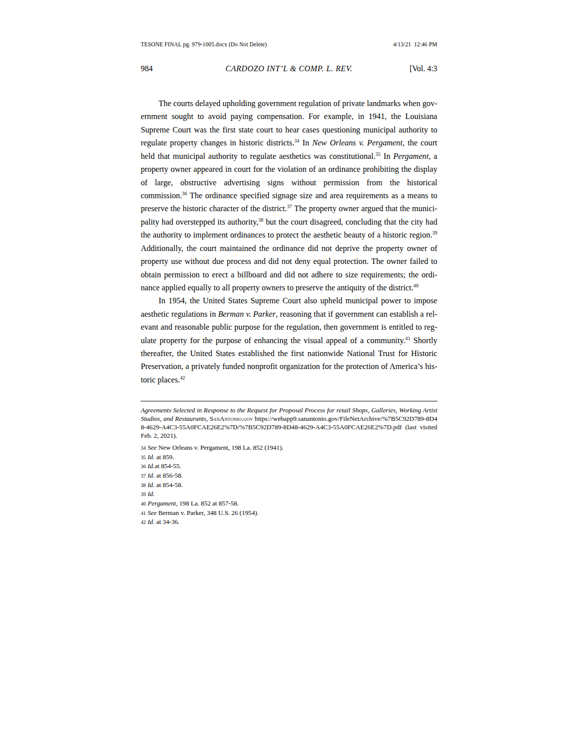TESONE FINAL pg. 979-1005.docx (Do Not Delete) 4/13/21 12:46 PM
984 CARDOZO INT’L & COMP. L. REV. [Vol. 4:3
The courts delayed upholding government regulation of private landmarks when government sought to avoid paying compensation. For example, in 1941, the Louisiana Supreme Court was the first state court to hear cases questioning municipal authority to regulate property changes in historic districts.34 In New Orleans v. Pergament, the court held that municipal authority to regulate aesthetics was constitutional.35 In Pergament, a property owner appeared in court for the violation of an ordinance prohibiting the display of large, obstructive advertising signs without permission from the historical commission.36 The ordinance specified signage size and area requirements as a means to preserve the historic character of the district.37 The property owner argued that the municipality had overstepped its authority,38 but the court disagreed, concluding that the city had the authority to implement ordinances to protect the aesthetic beauty of a historic region.39 Additionally, the court maintained the ordinance did not deprive the property owner of property use without due process and did not deny equal protection. The owner failed to obtain permission to erect a billboard and did not adhere to size requirements; the ordinance applied equally to all property owners to preserve the antiquity of the district.40
In 1954, the United States Supreme Court also upheld municipal power to impose aesthetic regulations in Berman v. Parker, reasoning that if government can establish a relevant and reasonable public purpose for the regulation, then government is entitled to regulate property for the purpose of enhancing the visual appeal of a community.41 Shortly thereafter, the United States established the first nationwide National Trust for Historic Preservation, a privately funded nonprofit organization for the protection of America’s historic places.42
Agreements Selected in Response to the Request for Proposal Process for retail Shops, Galleries, Working Artist Studios, and Restaurants, SanAntonio.gov https://webapp9.sanantonio.gov/FileNetArchive/%7B5C92D789-8D48-4629-A4C3-55A0FCAE26E2%7D/%7B5C92D789-8D48-4629-A4C3-55A0FCAE26E2%7D.pdf (last visited Feb. 2, 2021).
34 See New Orleans v. Pergament, 198 La. 852 (1941).
35 Id. at 859.
36 Id. at 854-55.
37 Id. at 856-58.
38 Id. at 854-58.
39 Id.
40 Pergament, 198 La. 852 at 857-58.
41 See Berman v. Parker, 348 U.S. 26 (1954).
42 Id. at 34-36.